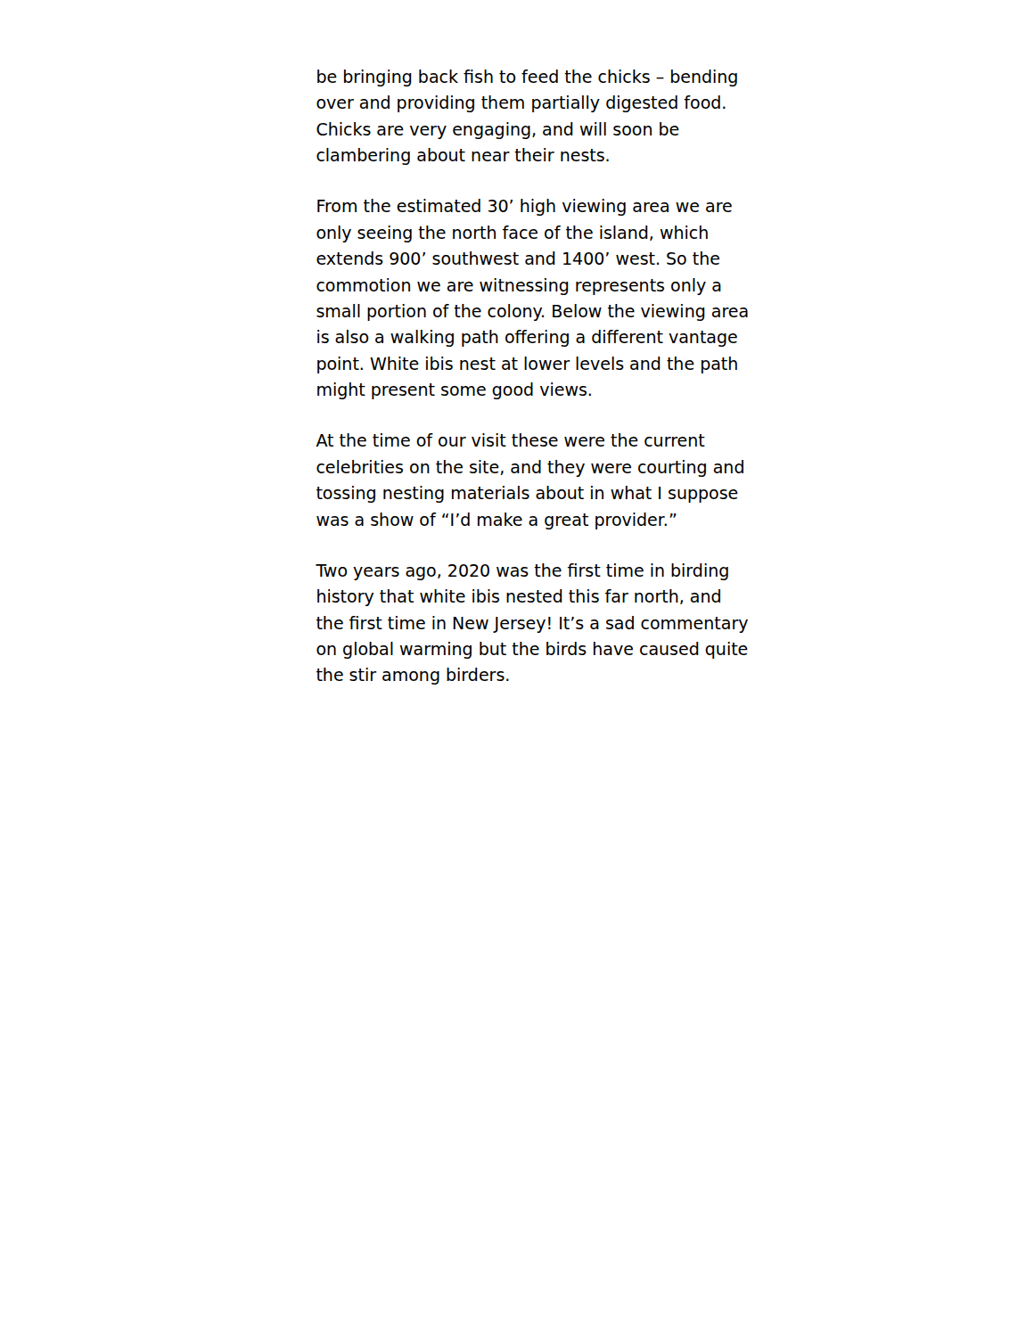be bringing back fish to feed the chicks – bending over and providing them partially digested food. Chicks are very engaging, and will soon be clambering about near their nests.
From the estimated 30’ high viewing area we are only seeing the north face of the island, which extends 900’ southwest and 1400’ west. So the commotion we are witnessing represents only a small portion of the colony. Below the viewing area is also a walking path offering a different vantage point. White ibis nest at lower levels and the path might present some good views.
At the time of our visit these were the current celebrities on the site, and they were courting and tossing nesting materials about in what I suppose was a show of “I’d make a great provider.”
Two years ago, 2020 was the first time in birding history that white ibis nested this far north, and the first time in New Jersey! It’s a sad commentary on global warming but the birds have caused quite the stir among birders.